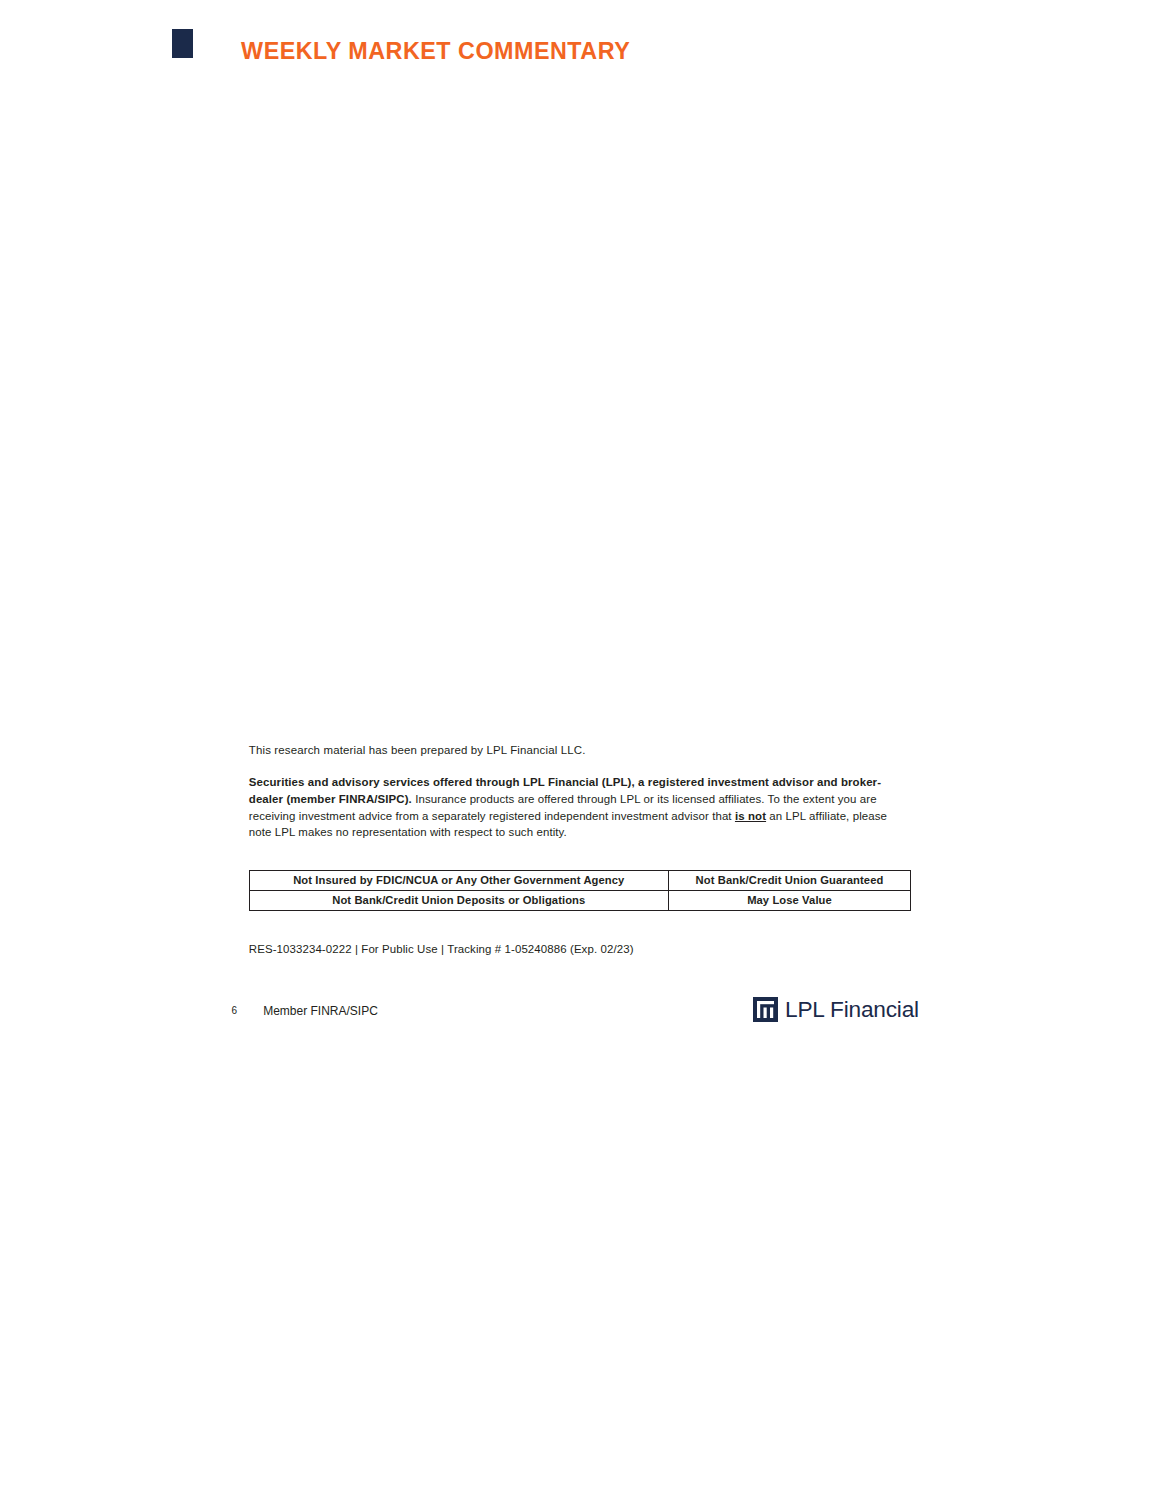Weekly Market Commentary
This research material has been prepared by LPL Financial LLC.
Securities and advisory services offered through LPL Financial (LPL), a registered investment advisor and broker-dealer (member FINRA/SIPC). Insurance products are offered through LPL or its licensed affiliates. To the extent you are receiving investment advice from a separately registered independent investment advisor that is not an LPL affiliate, please note LPL makes no representation with respect to such entity.
| Not Insured by FDIC/NCUA or Any Other Government Agency | Not Bank/Credit Union Guaranteed |
| Not Bank/Credit Union Deposits or Obligations | May Lose Value |
RES-1033234-0222 | For Public Use | Tracking # 1-05240886 (Exp. 02/23)
6
Member FINRA/SIPC
LPL Financial